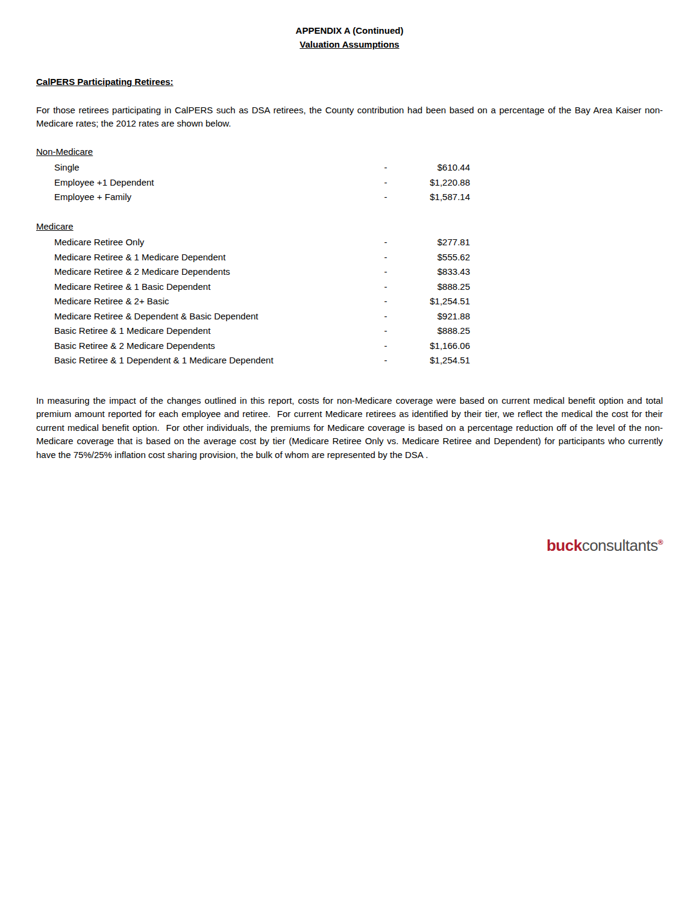APPENDIX A (Continued) Valuation Assumptions
CalPERS Participating Retirees:
For those retirees participating in CalPERS such as DSA retirees, the County contribution had been based on a percentage of the Bay Area Kaiser non-Medicare rates; the 2012 rates are shown below.
Non-Medicare
| Single | - | $610.44 |
| Employee +1 Dependent | - | $1,220.88 |
| Employee + Family | - | $1,587.14 |
Medicare
| Medicare Retiree Only | - | $277.81 |
| Medicare Retiree & 1 Medicare Dependent | - | $555.62 |
| Medicare Retiree & 2 Medicare Dependents | - | $833.43 |
| Medicare Retiree & 1 Basic Dependent | - | $888.25 |
| Medicare Retiree & 2+ Basic | - | $1,254.51 |
| Medicare Retiree & Dependent & Basic Dependent | - | $921.88 |
| Basic Retiree & 1 Medicare Dependent | - | $888.25 |
| Basic Retiree & 2 Medicare Dependents | - | $1,166.06 |
| Basic Retiree & 1 Dependent & 1 Medicare Dependent | - | $1,254.51 |
In measuring the impact of the changes outlined in this report, costs for non-Medicare coverage were based on current medical benefit option and total premium amount reported for each employee and retiree. For current Medicare retirees as identified by their tier, we reflect the medical the cost for their current medical benefit option. For other individuals, the premiums for Medicare coverage is based on a percentage reduction off of the level of the non-Medicare coverage that is based on the average cost by tier (Medicare Retiree Only vs. Medicare Retiree and Dependent) for participants who currently have the 75%/25% inflation cost sharing provision, the bulk of whom are represented by the DSA .
buck consultants®